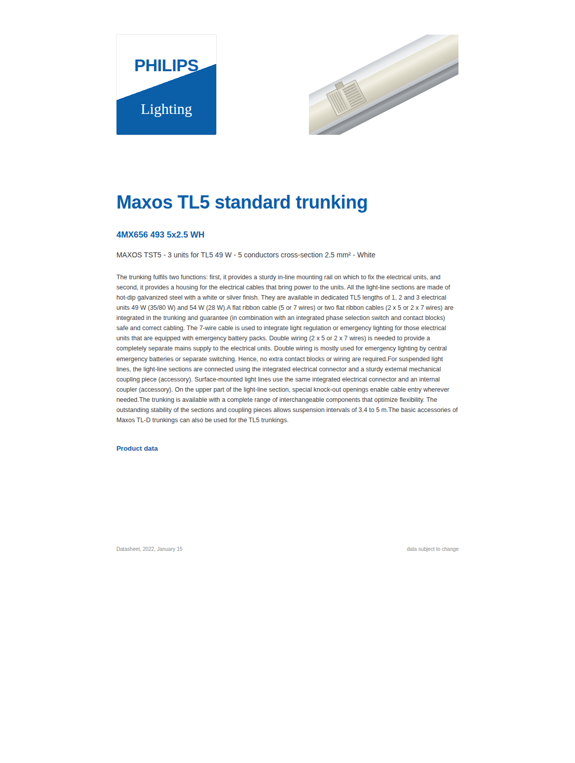PHILIPS
Lighting
Maxos TL5 standard trunking
4MX656 493 5x2.5 WH
MAXOS TST5 - 3 units for TL5 49 W - 5 conductors cross-section 2.5 mm² - White
The trunking fulfils two functions: first, it provides a sturdy in-line mounting rail on which to fix the electrical units, and second, it provides a housing for the electrical cables that bring power to the units. All the light-line sections are made of hot-dip galvanized steel with a white or silver finish. They are available in dedicated TL5 lengths of 1, 2 and 3 electrical units 49 W (35/80 W) and 54 W (28 W).A flat ribbon cable (5 or 7 wires) or two flat ribbon cables (2 x 5 or 2 x 7 wires) are integrated in the trunking and guarantee (in combination with an integrated phase selection switch and contact blocks) safe and correct cabling. The 7-wire cable is used to integrate light regulation or emergency lighting for those electrical units that are equipped with emergency battery packs. Double wiring (2 x 5 or 2 x 7 wires) is needed to provide a completely separate mains supply to the electrical units. Double wiring is mostly used for emergency lighting by central emergency batteries or separate switching. Hence, no extra contact blocks or wiring are required.For suspended light lines, the light-line sections are connected using the integrated electrical connector and a sturdy external mechanical coupling piece (accessory). Surface-mounted light lines use the same integrated electrical connector and an internal coupler (accessory). On the upper part of the light-line section, special knock-out openings enable cable entry wherever needed.The trunking is available with a complete range of interchangeable components that optimize flexibility. The outstanding stability of the sections and coupling pieces allows suspension intervals of 3.4 to 5 m.The basic accessories of Maxos TL-D trunkings can also be used for the TL5 trunkings.
Product data
Datasheet, 2022, January 15 data subject to change